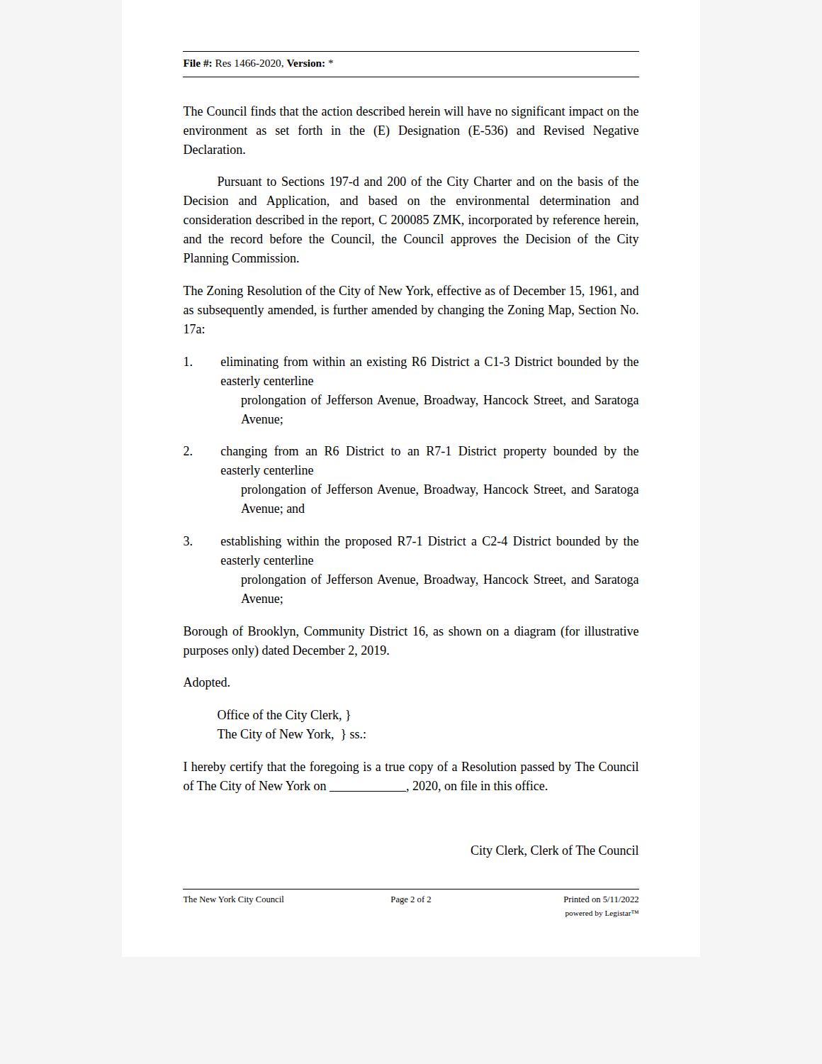File #: Res 1466-2020, Version: *
The Council finds that the action described herein will have no significant impact on the environment as set forth in the (E) Designation (E-536) and Revised Negative Declaration.
Pursuant to Sections 197-d and 200 of the City Charter and on the basis of the Decision and Application, and based on the environmental determination and consideration described in the report, C 200085 ZMK, incorporated by reference herein, and the record before the Council, the Council approves the Decision of the City Planning Commission.
The Zoning Resolution of the City of New York, effective as of December 15, 1961, and as subsequently amended, is further amended by changing the Zoning Map, Section No. 17a:
eliminating from within an existing R6 District a C1-3 District bounded by the easterly centerline prolongation of Jefferson Avenue, Broadway, Hancock Street, and Saratoga Avenue;
changing from an R6 District to an R7-1 District property bounded by the easterly centerline prolongation of Jefferson Avenue, Broadway, Hancock Street, and Saratoga Avenue; and
establishing within the proposed R7-1 District a C2-4 District bounded by the easterly centerline prolongation of Jefferson Avenue, Broadway, Hancock Street, and Saratoga Avenue;
Borough of Brooklyn, Community District 16, as shown on a diagram (for illustrative purposes only) dated December 2, 2019.
Adopted.
Office of the City Clerk, }
The City of New York, } ss.:
I hereby certify that the foregoing is a true copy of a Resolution passed by The Council of The City of New York on ____________, 2020, on file in this office.
City Clerk, Clerk of The Council
The New York City Council
Page 2 of 2
Printed on 5/11/2022 powered by Legistar™